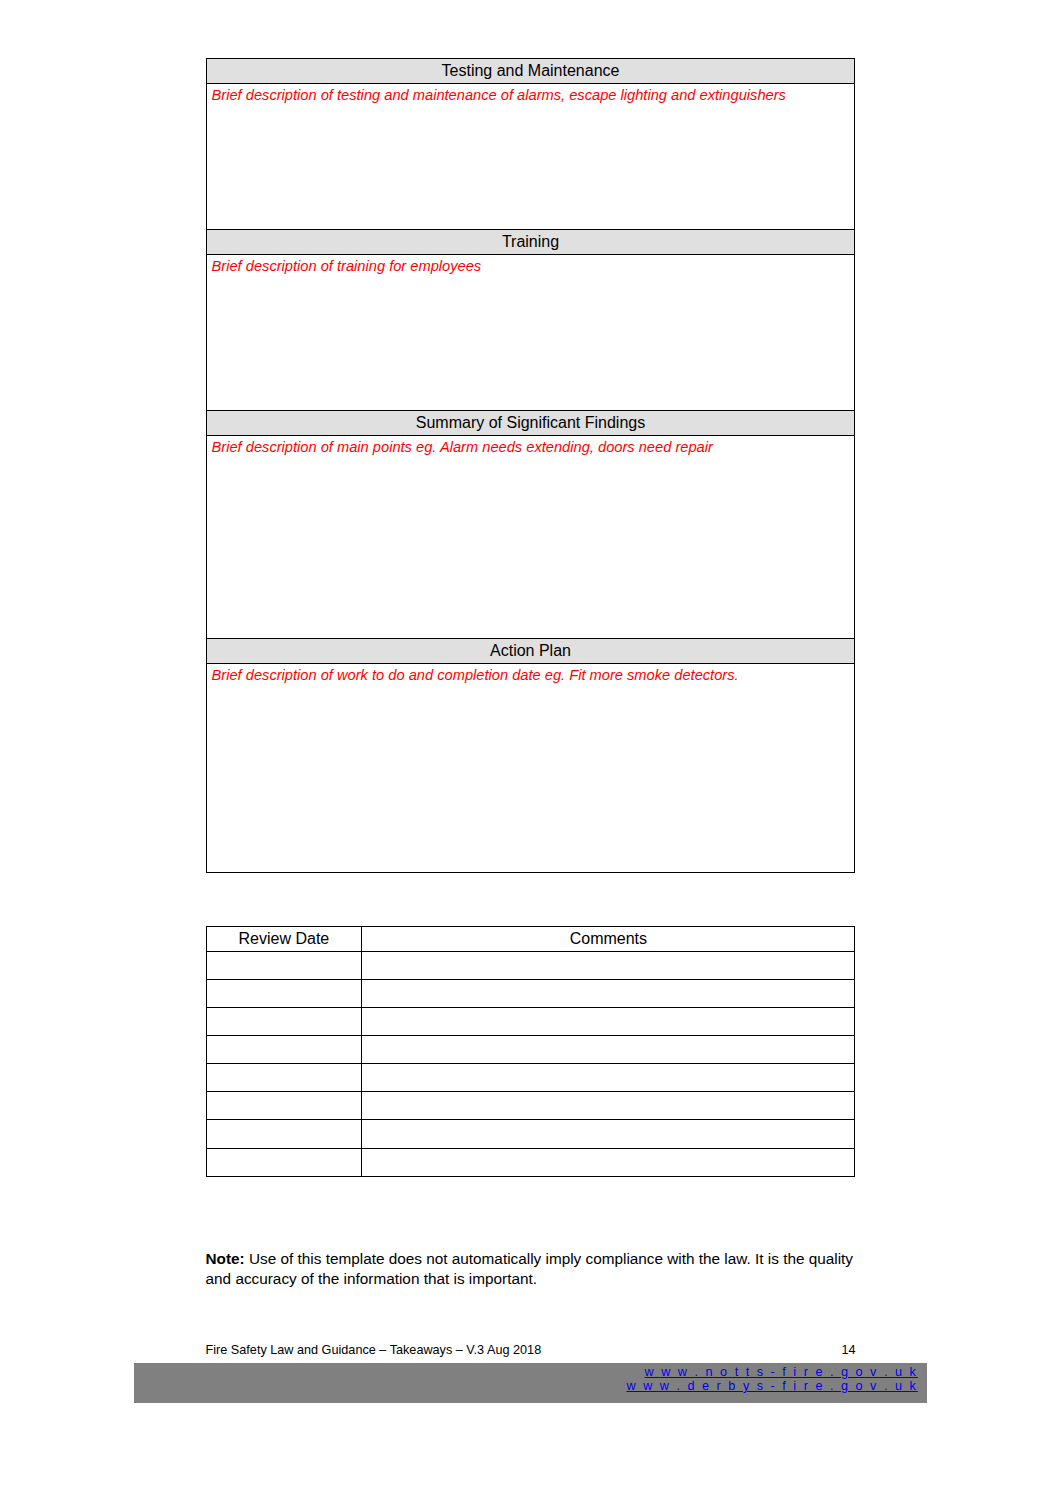| Testing and Maintenance |
| --- |
| Brief description of testing and maintenance of alarms, escape lighting and extinguishers |
| Training |
| Brief description of training for employees |
| Summary of Significant Findings |
| Brief description of main points eg. Alarm needs extending, doors need repair |
| Action Plan |
| Brief description of work to do and completion date eg. Fit more smoke detectors. |
| Review Date | Comments |
| --- | --- |
Note: Use of this template does not automatically imply compliance with the law. It is the quality and accuracy of the information that is important.
Fire Safety Law and Guidance – Takeaways – V.3 Aug 2018
14
w w w . n o t t s - f i r e . g o v . u k w w w . d e r b y s - f i r e . g o v . u k